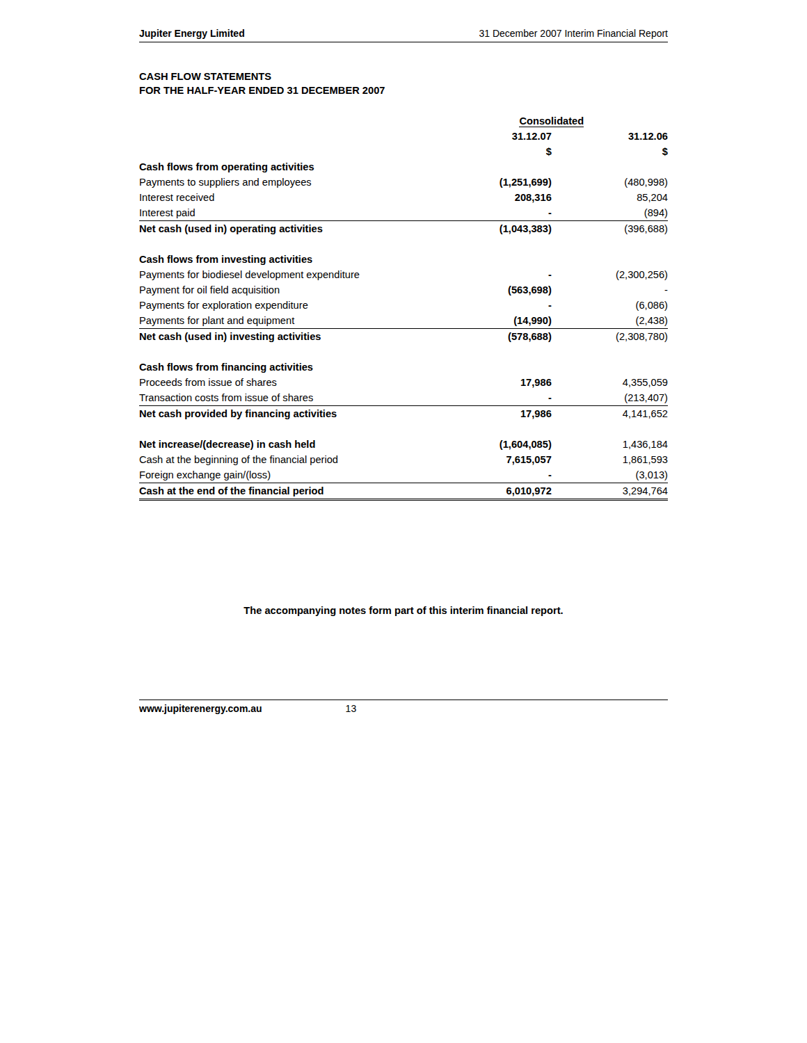Jupiter Energy Limited 31 December 2007 Interim Financial Report
CASH FLOW STATEMENTS
FOR THE HALF-YEAR ENDED 31 DECEMBER 2007
| | Consolidated |
| | 31.12.07 | 31.12.06 |
| | $ | $ |
| Cash flows from operating activities | | |
| Payments to suppliers and employees | (1,251,699) | (480,998) |
| Interest received | 208,316 | 85,204 |
| Interest paid | - | (894) |
| Net cash (used in) operating activities | (1,043,383) | (396,688) |
| Cash flows from investing activities | | |
| Payments for biodiesel development expenditure | - | (2,300,256) |
| Payment for oil field acquisition | (563,698) | - |
| Payments for exploration expenditure | - | (6,086) |
| Payments for plant and equipment | (14,990) | (2,438) |
| Net cash (used in) investing activities | (578,688) | (2,308,780) |
| Cash flows from financing activities | | |
| Proceeds from issue of shares | 17,986 | 4,355,059 |
| Transaction costs from issue of shares | - | (213,407) |
| Net cash provided by financing activities | 17,986 | 4,141,652 |
| Net increase/(decrease) in cash held | (1,604,085) | 1,436,184 |
| Cash at the beginning of the financial period | 7,615,057 | 1,861,593 |
| Foreign exchange gain/(loss) | - | (3,013) |
| Cash at the end of the financial period | 6,010,972 | 3,294,764 |
The accompanying notes form part of this interim financial report.
www.jupiterenergy.com.au 13